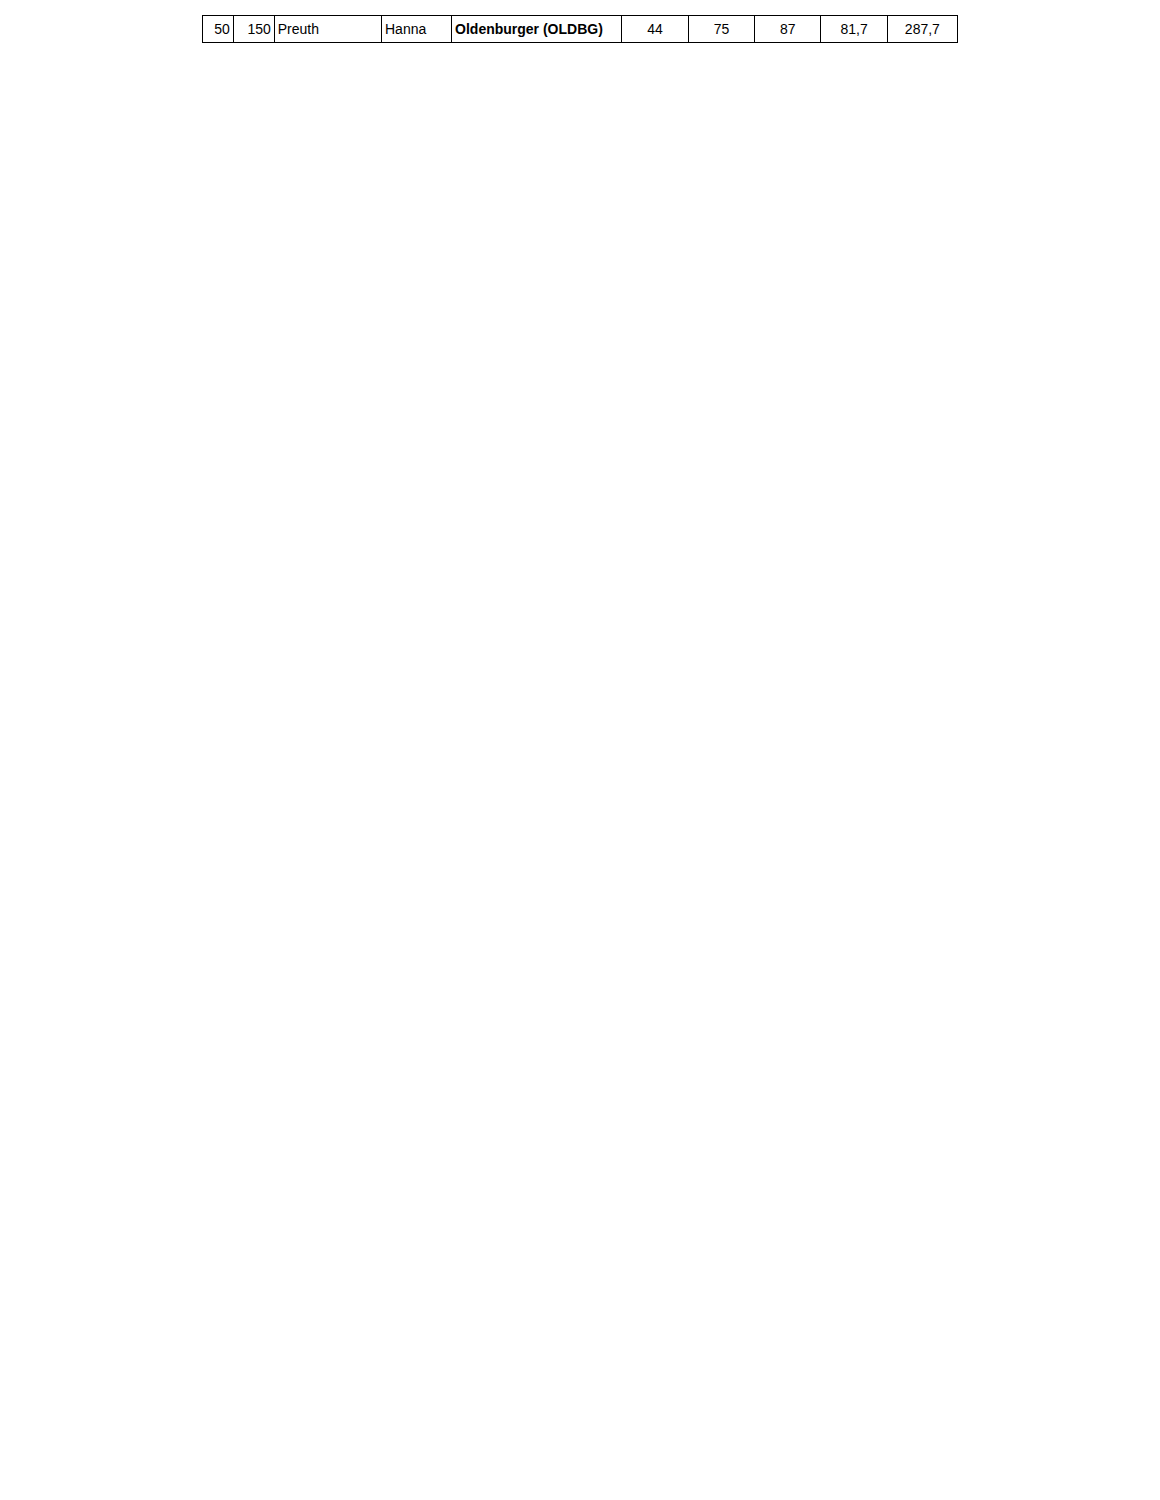| 50 | 150 | Preuth | Hanna | Oldenburger (OLDBG) | 44 | 75 | 87 | 81,7 | 287,7 |